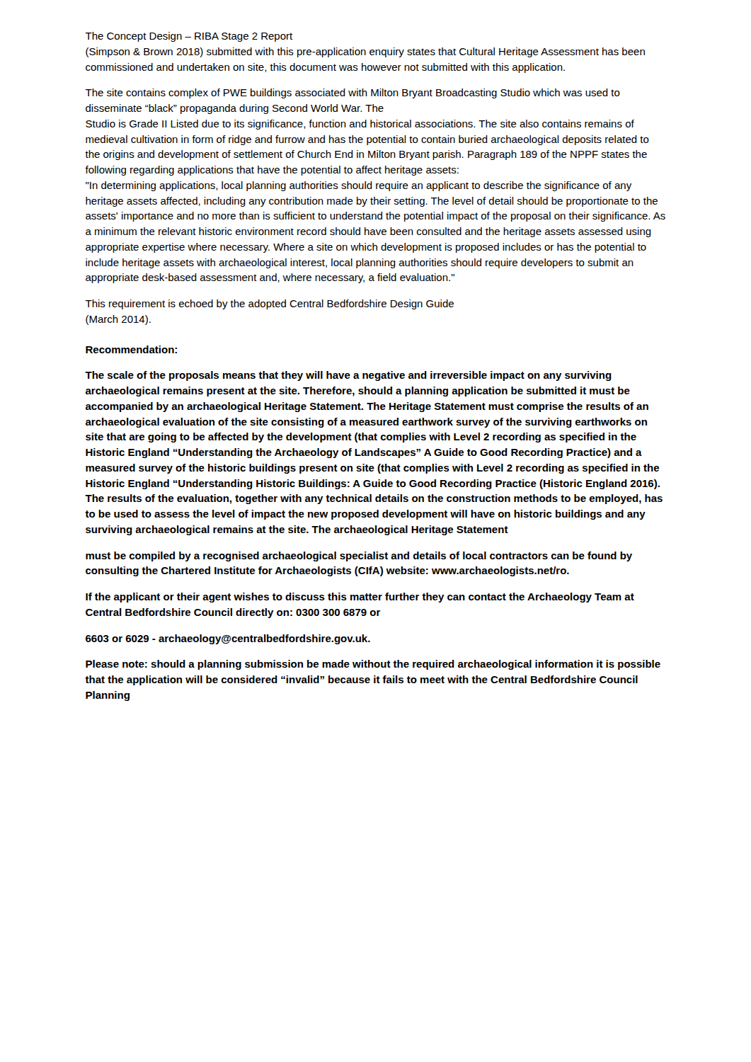The Concept Design – RIBA Stage 2 Report
(Simpson & Brown 2018) submitted with this pre-application enquiry states that Cultural Heritage Assessment has been commissioned and undertaken on site, this document was however not submitted with this application.
The site contains complex of PWE buildings associated with Milton Bryant Broadcasting Studio which was used to disseminate “black” propaganda during Second World War. The
Studio is Grade II Listed due to its significance, function and historical associations. The site also contains remains of medieval cultivation in form of ridge and furrow and has the potential to contain buried archaeological deposits related to the origins and development of settlement of Church End in Milton Bryant parish. Paragraph 189 of the NPPF states the following regarding applications that have the potential to affect heritage assets:
"In determining applications, local planning authorities should require an applicant to describe the significance of any heritage assets affected, including any contribution made by their setting. The level of detail should be proportionate to the assets' importance and no more than is sufficient to understand the potential impact of the proposal on their significance. As a minimum the relevant historic environment record should have been consulted and the heritage assets assessed using appropriate expertise where necessary. Where a site on which development is proposed includes or has the potential to include heritage assets with archaeological interest, local planning authorities should require developers to submit an appropriate desk-based assessment and, where necessary, a field evaluation."
This requirement is echoed by the adopted Central Bedfordshire Design Guide
(March 2014).
Recommendation:
The scale of the proposals means that they will have a negative and irreversible impact on any surviving archaeological remains present at the site. Therefore, should a planning application be submitted it must be accompanied by an archaeological Heritage Statement. The Heritage Statement must comprise the results of an archaeological evaluation of the site consisting of a measured earthwork survey of the surviving earthworks on site that are going to be affected by the development (that complies with Level 2 recording as specified in the Historic England “Understanding the Archaeology of Landscapes” A Guide to Good Recording Practice) and a measured survey of the historic buildings present on site (that complies with Level 2 recording as specified in the Historic England “Understanding Historic Buildings: A Guide to Good Recording Practice (Historic England 2016). The results of the evaluation, together with any technical details on the construction methods to be employed, has to be used to assess the level of impact the new proposed development will have on historic buildings and any surviving archaeological remains at the site. The archaeological Heritage Statement
must be compiled by a recognised archaeological specialist and details of local contractors can be found by consulting the Chartered Institute for Archaeologists (CIfA) website: www.archaeologists.net/ro.
If the applicant or their agent wishes to discuss this matter further they can contact the Archaeology Team at Central Bedfordshire Council directly on: 0300 300 6879 or
6603 or 6029 - archaeology@centralbedfordshire.gov.uk.
Please note: should a planning submission be made without the required archaeological information it is possible that the application will be considered “invalid” because it fails to meet with the Central Bedfordshire Council Planning